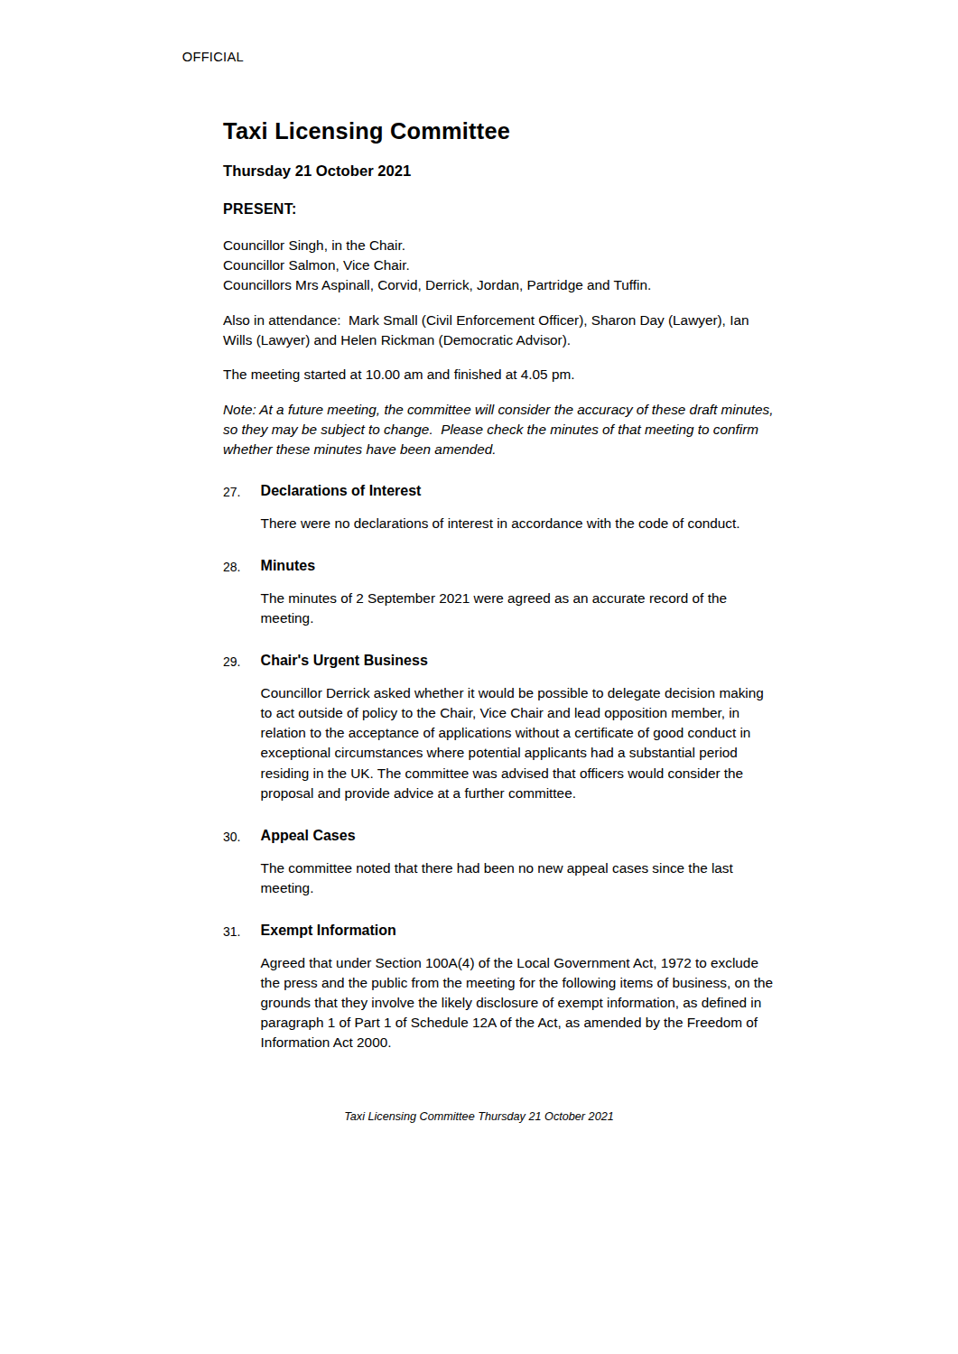OFFICIAL
Taxi Licensing Committee
Thursday 21 October 2021
PRESENT:
Councillor Singh, in the Chair.
Councillor Salmon, Vice Chair.
Councillors Mrs Aspinall, Corvid, Derrick, Jordan, Partridge and Tuffin.
Also in attendance: Mark Small (Civil Enforcement Officer), Sharon Day (Lawyer), Ian Wills (Lawyer) and Helen Rickman (Democratic Advisor).
The meeting started at 10.00 am and finished at 4.05 pm.
Note: At a future meeting, the committee will consider the accuracy of these draft minutes, so they may be subject to change. Please check the minutes of that meeting to confirm whether these minutes have been amended.
27.
Declarations of Interest
There were no declarations of interest in accordance with the code of conduct.
28.
Minutes
The minutes of 2 September 2021 were agreed as an accurate record of the meeting.
29.
Chair's Urgent Business
Councillor Derrick asked whether it would be possible to delegate decision making to act outside of policy to the Chair, Vice Chair and lead opposition member, in relation to the acceptance of applications without a certificate of good conduct in exceptional circumstances where potential applicants had a substantial period residing in the UK. The committee was advised that officers would consider the proposal and provide advice at a further committee.
30.
Appeal Cases
The committee noted that there had been no new appeal cases since the last meeting.
31.
Exempt Information
Agreed that under Section 100A(4) of the Local Government Act, 1972 to exclude the press and the public from the meeting for the following items of business, on the grounds that they involve the likely disclosure of exempt information, as defined in paragraph 1 of Part 1 of Schedule 12A of the Act, as amended by the Freedom of Information Act 2000.
Taxi Licensing Committee Thursday 21 October 2021